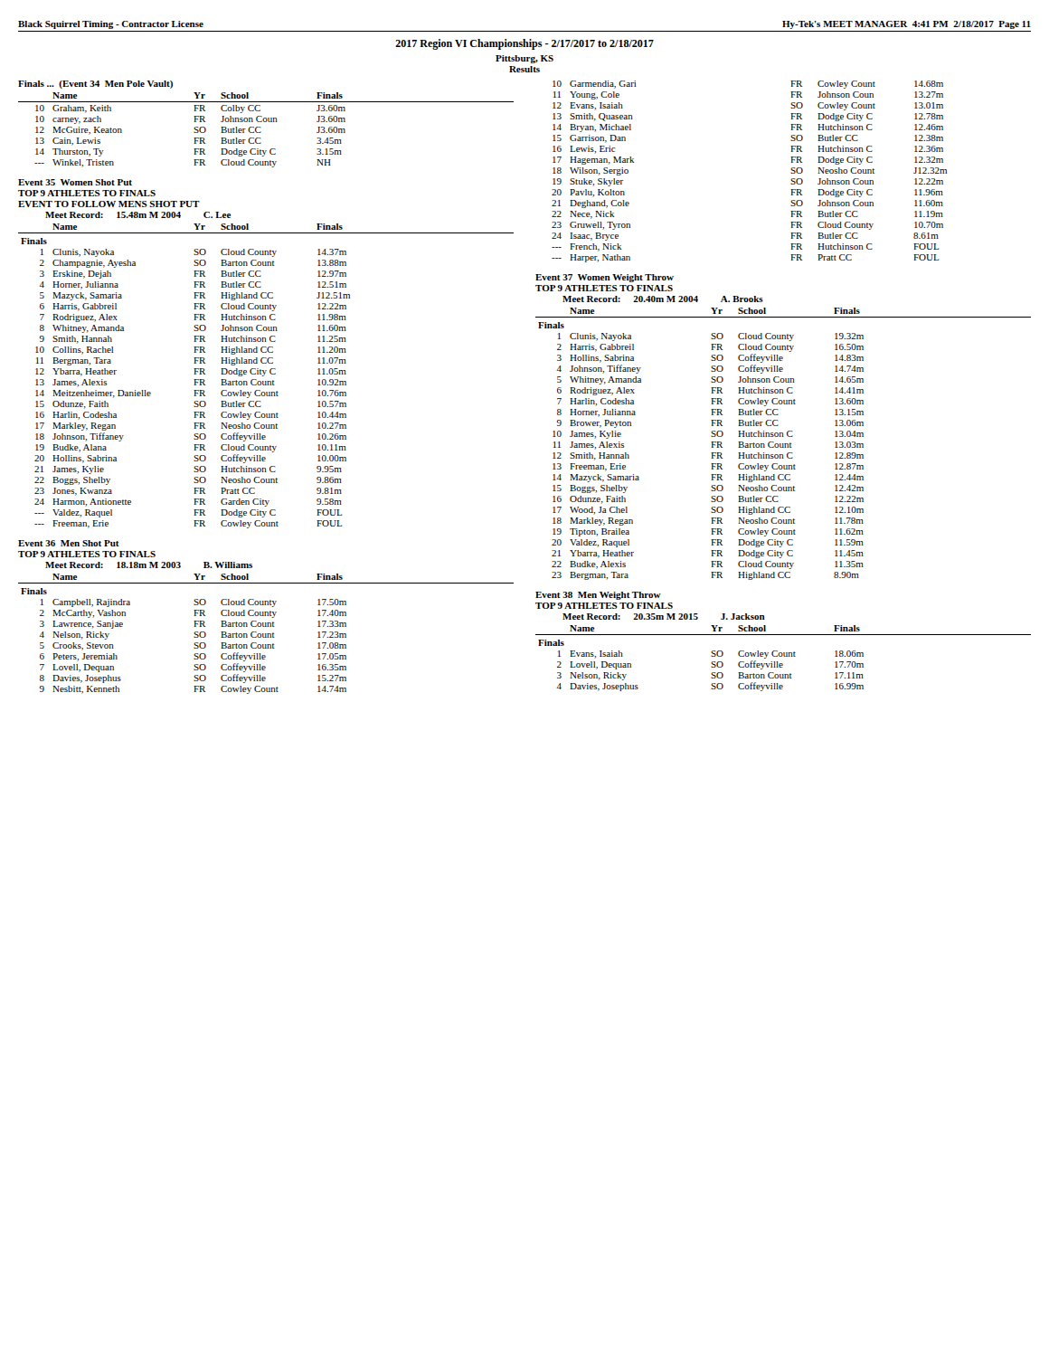Black Squirrel Timing - Contractor License
Hy-Tek's MEET MANAGER 4:41 PM 2/18/2017 Page 11
2017 Region VI Championships - 2/17/2017 to 2/18/2017
Pittsburg, KS
Results
Finals ... (Event 34 Men Pole Vault)
| | Name | Yr | School | Finals |
| --- | --- | --- | --- | --- |
| 10 | Graham, Keith | FR | Colby CC | J3.60m |
| 10 | carney, zach | FR | Johnson Coun | J3.60m |
| 12 | McGuire, Keaton | SO | Butler CC | J3.60m |
| 13 | Cain, Lewis | FR | Butler CC | 3.45m |
| 14 | Thurston, Ty | FR | Dodge City C | 3.15m |
| --- | Winkel, Tristen | FR | Cloud County | NH |
Event 35 Women Shot Put
TOP 9 ATHLETES TO FINALS
EVENT TO FOLLOW MENS SHOT PUT
Meet Record: 15.48m M 2004 C. Lee
| | Name | Yr | School | Finals |
| --- | --- | --- | --- | --- |
| Finals |
| 1 | Clunis, Nayoka | SO | Cloud County | 14.37m |
| 2 | Champagnie, Ayesha | SO | Barton Count | 13.88m |
| 3 | Erskine, Dejah | FR | Butler CC | 12.97m |
| 4 | Horner, Julianna | FR | Butler CC | 12.51m |
| 5 | Mazyck, Samaria | FR | Highland CC | J12.51m |
| 6 | Harris, Gabbreil | FR | Cloud County | 12.22m |
| 7 | Rodriguez, Alex | FR | Hutchinson C | 11.98m |
| 8 | Whitney, Amanda | SO | Johnson Coun | 11.60m |
| 9 | Smith, Hannah | FR | Hutchinson C | 11.25m |
| 10 | Collins, Rachel | FR | Highland CC | 11.20m |
| 11 | Bergman, Tara | FR | Highland CC | 11.07m |
| 12 | Ybarra, Heather | FR | Dodge City C | 11.05m |
| 13 | James, Alexis | FR | Barton Count | 10.92m |
| 14 | Meitzenheimer, Danielle | FR | Cowley Count | 10.76m |
| 15 | Odunze, Faith | SO | Butler CC | 10.57m |
| 16 | Harlin, Codesha | FR | Cowley Count | 10.44m |
| 17 | Markley, Regan | FR | Neosho Count | 10.27m |
| 18 | Johnson, Tiffaney | SO | Coffeyville | 10.26m |
| 19 | Budke, Alana | FR | Cloud County | 10.11m |
| 20 | Hollins, Sabrina | SO | Coffeyville | 10.00m |
| 21 | James, Kylie | SO | Hutchinson C | 9.95m |
| 22 | Boggs, Shelby | SO | Neosho Count | 9.86m |
| 23 | Jones, Kwanza | FR | Pratt CC | 9.81m |
| 24 | Harmon, Antionette | FR | Garden City | 9.58m |
| --- | Valdez, Raquel | FR | Dodge City C | FOUL |
| --- | Freeman, Erie | FR | Cowley Count | FOUL |
Event 36 Men Shot Put
TOP 9 ATHLETES TO FINALS
Meet Record: 18.18m M 2003 B. Williams
| | Name | Yr | School | Finals |
| --- | --- | --- | --- | --- |
| Finals |
| 1 | Campbell, Rajindra | SO | Cloud County | 17.50m |
| 2 | McCarthy, Vashon | FR | Cloud County | 17.40m |
| 3 | Lawrence, Sanjae | FR | Barton Count | 17.33m |
| 4 | Nelson, Ricky | SO | Barton Count | 17.23m |
| 5 | Crooks, Stevon | SO | Barton Count | 17.08m |
| 6 | Peters, Jeremiah | SO | Coffeyville | 17.05m |
| 7 | Lovell, Dequan | SO | Coffeyville | 16.35m |
| 8 | Davies, Josephus | SO | Coffeyville | 15.27m |
| 9 | Nesbitt, Kenneth | FR | Cowley Count | 14.74m |
| 10 | Garmendia, Gari | FR | Cowley Count | 14.68m |
| 11 | Young, Cole | FR | Johnson Coun | 13.27m |
| 12 | Evans, Isaiah | SO | Cowley Count | 13.01m |
| 13 | Smith, Quasean | FR | Dodge City C | 12.78m |
| 14 | Bryan, Michael | FR | Hutchinson C | 12.46m |
| 15 | Garrison, Dan | SO | Butler CC | 12.38m |
| 16 | Lewis, Eric | FR | Hutchinson C | 12.36m |
| 17 | Hageman, Mark | FR | Dodge City C | 12.32m |
| 18 | Wilson, Sergio | SO | Neosho Count | J12.32m |
| 19 | Stuke, Skyler | SO | Johnson Coun | 12.22m |
| 20 | Pavlu, Kolton | FR | Dodge City C | 11.96m |
| 21 | Deghand, Cole | SO | Johnson Coun | 11.60m |
| 22 | Nece, Nick | FR | Butler CC | 11.19m |
| 23 | Gruwell, Tyron | FR | Cloud County | 10.70m |
| 24 | Isaac, Bryce | FR | Butler CC | 8.61m |
| --- | French, Nick | FR | Hutchinson C | FOUL |
| --- | Harper, Nathan | FR | Pratt CC | FOUL |
Event 37 Women Weight Throw
TOP 9 ATHLETES TO FINALS
Meet Record: 20.40m M 2004 A. Brooks
| | Name | Yr | School | Finals |
| --- | --- | --- | --- | --- |
| Finals |
| 1 | Clunis, Nayoka | SO | Cloud County | 19.32m |
| 2 | Harris, Gabbreil | FR | Cloud County | 16.50m |
| 3 | Hollins, Sabrina | SO | Coffeyville | 14.83m |
| 4 | Johnson, Tiffaney | SO | Coffeyville | 14.74m |
| 5 | Whitney, Amanda | SO | Johnson Coun | 14.65m |
| 6 | Rodriguez, Alex | FR | Hutchinson C | 14.41m |
| 7 | Harlin, Codesha | FR | Cowley Count | 13.60m |
| 8 | Horner, Julianna | FR | Butler CC | 13.15m |
| 9 | Brower, Peyton | FR | Butler CC | 13.06m |
| 10 | James, Kylie | SO | Hutchinson C | 13.04m |
| 11 | James, Alexis | FR | Barton Count | 13.03m |
| 12 | Smith, Hannah | FR | Hutchinson C | 12.89m |
| 13 | Freeman, Erie | FR | Cowley Count | 12.87m |
| 14 | Mazyck, Samaria | FR | Highland CC | 12.44m |
| 15 | Boggs, Shelby | SO | Neosho Count | 12.42m |
| 16 | Odunze, Faith | SO | Butler CC | 12.22m |
| 17 | Wood, Ja Chel | SO | Highland CC | 12.10m |
| 18 | Markley, Regan | FR | Neosho Count | 11.78m |
| 19 | Tipton, Brailea | FR | Cowley Count | 11.62m |
| 20 | Valdez, Raquel | FR | Dodge City C | 11.59m |
| 21 | Ybarra, Heather | FR | Dodge City C | 11.45m |
| 22 | Budke, Alexis | FR | Cloud County | 11.35m |
| 23 | Bergman, Tara | FR | Highland CC | 8.90m |
Event 38 Men Weight Throw
TOP 9 ATHLETES TO FINALS
Meet Record: 20.35m M 2015 J. Jackson
| | Name | Yr | School | Finals |
| --- | --- | --- | --- | --- |
| Finals |
| 1 | Evans, Isaiah | SO | Cowley Count | 18.06m |
| 2 | Lovell, Dequan | SO | Coffeyville | 17.70m |
| 3 | Nelson, Ricky | SO | Barton Count | 17.11m |
| 4 | Davies, Josephus | SO | Coffeyville | 16.99m |